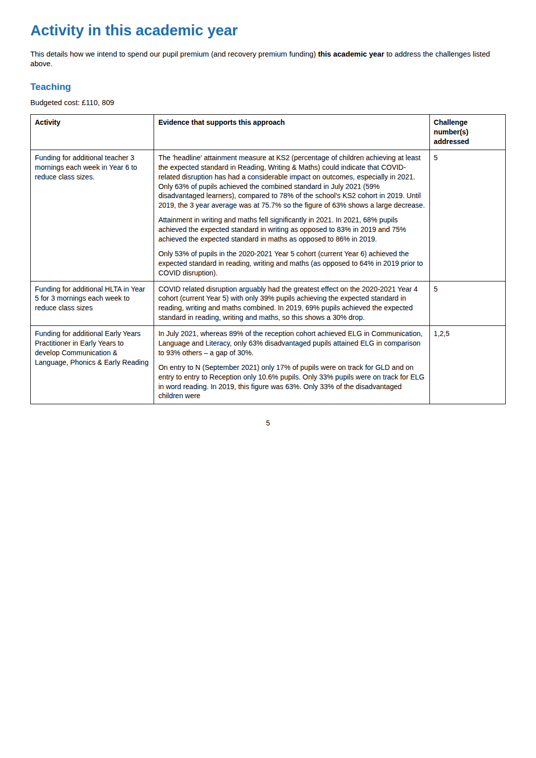Activity in this academic year
This details how we intend to spend our pupil premium (and recovery premium funding) this academic year to address the challenges listed above.
Teaching
Budgeted cost: £110, 809
| Activity | Evidence that supports this approach | Challenge number(s) addressed |
| --- | --- | --- |
| Funding for additional teacher 3 mornings each week in Year 6 to reduce class sizes. | The 'headline' attainment measure at KS2 (percentage of children achieving at least the expected standard in Reading, Writing & Maths) could indicate that COVID-related disruption has had a considerable impact on outcomes, especially in 2021. Only 63% of pupils achieved the combined standard in July 2021 (59% disadvantaged learners), compared to 78% of the school's KS2 cohort in 2019. Until 2019, the 3 year average was at 75.7% so the figure of 63% shows a large decrease. Attainment in writing and maths fell significantly in 2021. In 2021, 68% pupils achieved the expected standard in writing as opposed to 83% in 2019 and 75% achieved the expected standard in maths as opposed to 86% in 2019. Only 53% of pupils in the 2020-2021 Year 5 cohort (current Year 6) achieved the expected standard in reading, writing and maths (as opposed to 64% in 2019 prior to COVID disruption). | 5 |
| Funding for additional HLTA in Year 5 for 3 mornings each week to reduce class sizes | COVID related disruption arguably had the greatest effect on the 2020-2021 Year 4 cohort (current Year 5) with only 39% pupils achieving the expected standard in reading, writing and maths combined. In 2019, 69% pupils achieved the expected standard in reading, writing and maths, so this shows a 30% drop. | 5 |
| Funding for additional Early Years Practitioner in Early Years to develop Communication & Language, Phonics & Early Reading | In July 2021, whereas 89% of the reception cohort achieved ELG in Communication, Language and Literacy, only 63% disadvantaged pupils attained ELG in comparison to 93% others – a gap of 30%. On entry to N (September 2021) only 17% of pupils were on track for GLD and on entry to entry to Reception only 10.6% pupils. Only 33% pupils were on track for ELG in word reading. In 2019, this figure was 63%. Only 33% of the disadvantaged children were | 1,2,5 |
5